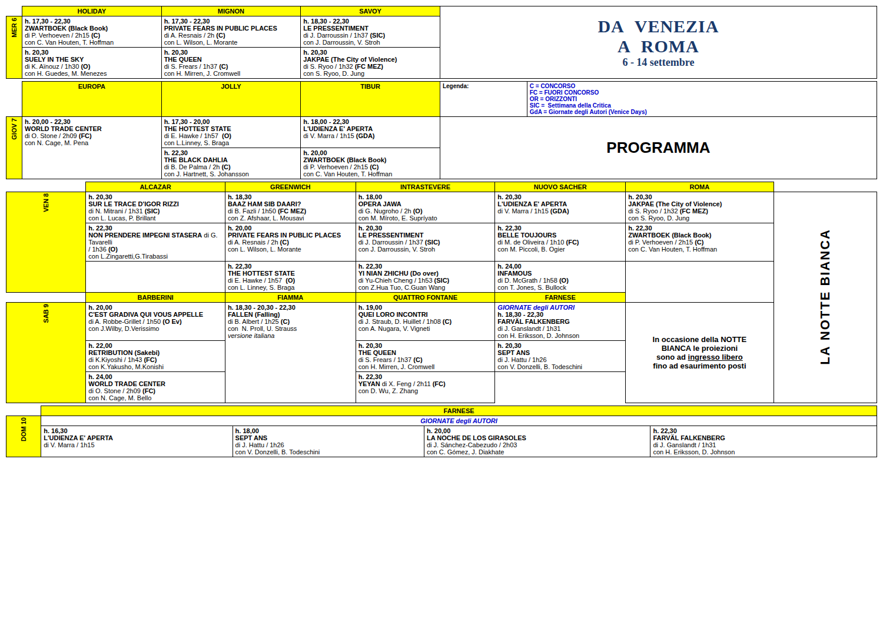| | HOLIDAY | MIGNON | SAVOY | DA VENEZIA A ROMA 6 - 14 settembre |
| MER 6 | h. 17,30 - 22,30 ZWARTBOEK (Black Book) di P. Verhoeven / 2h15 (C) con C. Van Houten, T. Hoffman | h. 17,30 - 22,30 PRIVATE FEARS IN PUBLIC PLACES di A. Resnais / 2h (C) con L. Wilson, L. Morante | h. 18,30 - 22,30 LE PRESSENTIMENT di J. Darroussin / 1h37 (SIC) con J. Darroussin, V. Stroh |
| h. 20,30 SUELY IN THE SKY di K. Aïnouz / 1h30 (O) con H. Guedes, M. Menezes | h. 20,30 THE QUEEN di S. Frears / 1h37 (C) con H. Mirren, J. Cromwell | h. 20,30 JAKPAE (The City of Violence) di S. Ryoo / 1h32 (FC MEZ) con S. Ryoo, D. Jung |
| | EUROPA | JOLLY | TIBUR | Legenda: | C = CONCORSO FC = FUORI CONCORSO OR = ORIZZONTI SIC = Settimana della Critica GdA = Giornate degli Autori (Venice Days) |
| GIOV 7 | h. 20,00 - 22,30 WORLD TRADE CENTER di O. Stone / 2h09 (FC) con N. Cage, M. Pena | h. 17,30 - 20,00 THE HOTTEST STATE di E. Hawke / 1h57 (O) con L.Linney, S. Braga | h. 18,00 - 22,30 L'UDIENZA E' APERTA di V. Marra / 1h15 (GDA) | PROGRAMMA |
| h. 22,30 THE BLACK DAHLIA di B. De Palma / 2h (C) con J. Hartnett, S. Johansson | h. 20,00 ZWARTBOEK (Black Book) di P. Verhoeven / 2h15 (C) con C. Van Houten, T. Hoffman |
| | ALCAZAR | GREENWICH | INTRASTEVERE | NUOVO SACHER | ROMA | |
| VEN 8 | h. 20,30 SUR LE TRACE D'IGOR RIZZI di N. Mitrani / 1h31 (SIC) con L. Lucas, P. Brillant | h. 18,30 BAAZ HAM SIB DAARI? di B. Fazli / 1h50 (FC MEZ) con Z. Afshaar, L. Mousavi | h. 18,00 OPERA JAWA di G. Nugroho / 2h (O) con M. Míroto, E. Supríyato | h. 20,30 L'UDIENZA E' APERTA di V. Marra / 1h15 (GDA) | h. 20,30 JAKPAE (The City of Violence) di S. Ryoo / 1h32 (FC MEZ) con S. Ryoo, D. Jung | LA NOTTE BIANCA |
| h. 22,30 NON PRENDERE IMPEGNI STASERA di G. Tavarelli / 1h36 (O) con L.Zingaretti,G.Tirabassi | h. 20,00 PRIVATE FEARS IN PUBLIC PLACES di A. Resnais / 2h (C) con L. Wilson, L. Morante | h. 20,30 LE PRESSENTIMENT di J. Darroussin / 1h37 (SIC) con J. Darroussin, V. Stroh | h. 22,30 BELLE TOUJOURS di M. de Oliveira / 1h10 (FC) con M. Piccoli, B. Ogier | h. 22,30 ZWARTBOEK (Black Book) di P. Verhoeven / 2h15 (C) con C. Van Houten, T. Hoffman |
| | h. 22,30 THE HOTTEST STATE di E. Hawke / 1h57 (O) con L. Linney, S. Braga | h. 22,30 YI NIAN ZHICHU (Do over) di Yu-Chieh Cheng / 1h53 (SIC) con Z.Hua Tuo, C.Guan Wang | h. 24,00 INFAMOUS di D. McGrath / 1h58 (O) con T. Jones, S. Bullock | |
| | BARBERINI | FIAMMA | QUATTRO FONTANE | FARNESE | |
| SAB 9 | h. 20,00 C'EST GRADIVA QUI VOUS APPELLE di A. Robbe-Grillet / 1h50 (O Ev) con J.Wilby, D.Verissimo | h. 18,30 - 20,30 - 22,30 FALLEN (Falling) di B. Albert / 1h25 (C) con N. Proll, U. Strauss versione italiana | h. 19,00 QUEI LORO INCONTRI di J. Straub, D. Huillet / 1h08 (C) con A. Nugara, V. Vigneti | GIORNATE degli AUTORI h. 18,30 - 22,30 FARVÄL FALKENBERG di J. Ganslandt / 1h31 con H. Eriksson, D. Johnson | In occasione della NOTTE BIANCA le proiezioni sono ad ingresso libero fino ad esaurimento posti |
| h. 22,00 RETRIBUTION (Sakebi) di K.Kiyoshi / 1h43 (FC) con K.Yakusho, M.Konishi | h. 20,30 THE QUEEN di S. Frears / 1h37 (C) con H. Mirren, J. Cromwell | h. 20,30 SEPT ANS di J. Hattu / 1h26 con V. Donzelli, B. Todeschini |
| h. 24,00 WORLD TRADE CENTER di O. Stone / 2h09 (FC) con N. Cage, M. Bello | h. 22,30 YEYAN di X. Feng / 2h11 (FC) con D. Wu, Z. Zhang | |
| | FARNESE |
| DOM 10 | GIORNATE degli AUTORI |
| h. 16,30 L'UDIENZA E' APERTA di V. Marra / 1h15 | h. 18,00 SEPT ANS di J. Hattu / 1h26 con V. Donzelli, B. Todeschini | h. 20,00 LA NOCHE DE LOS GIRASOLES di J. Sánchez-Cabezudo / 2h03 con C. Gómez, J. Diakhate | h. 22,30 FARVÄL FALKENBERG di J. Ganslandt / 1h31 con H. Eriksson, D. Johnson |